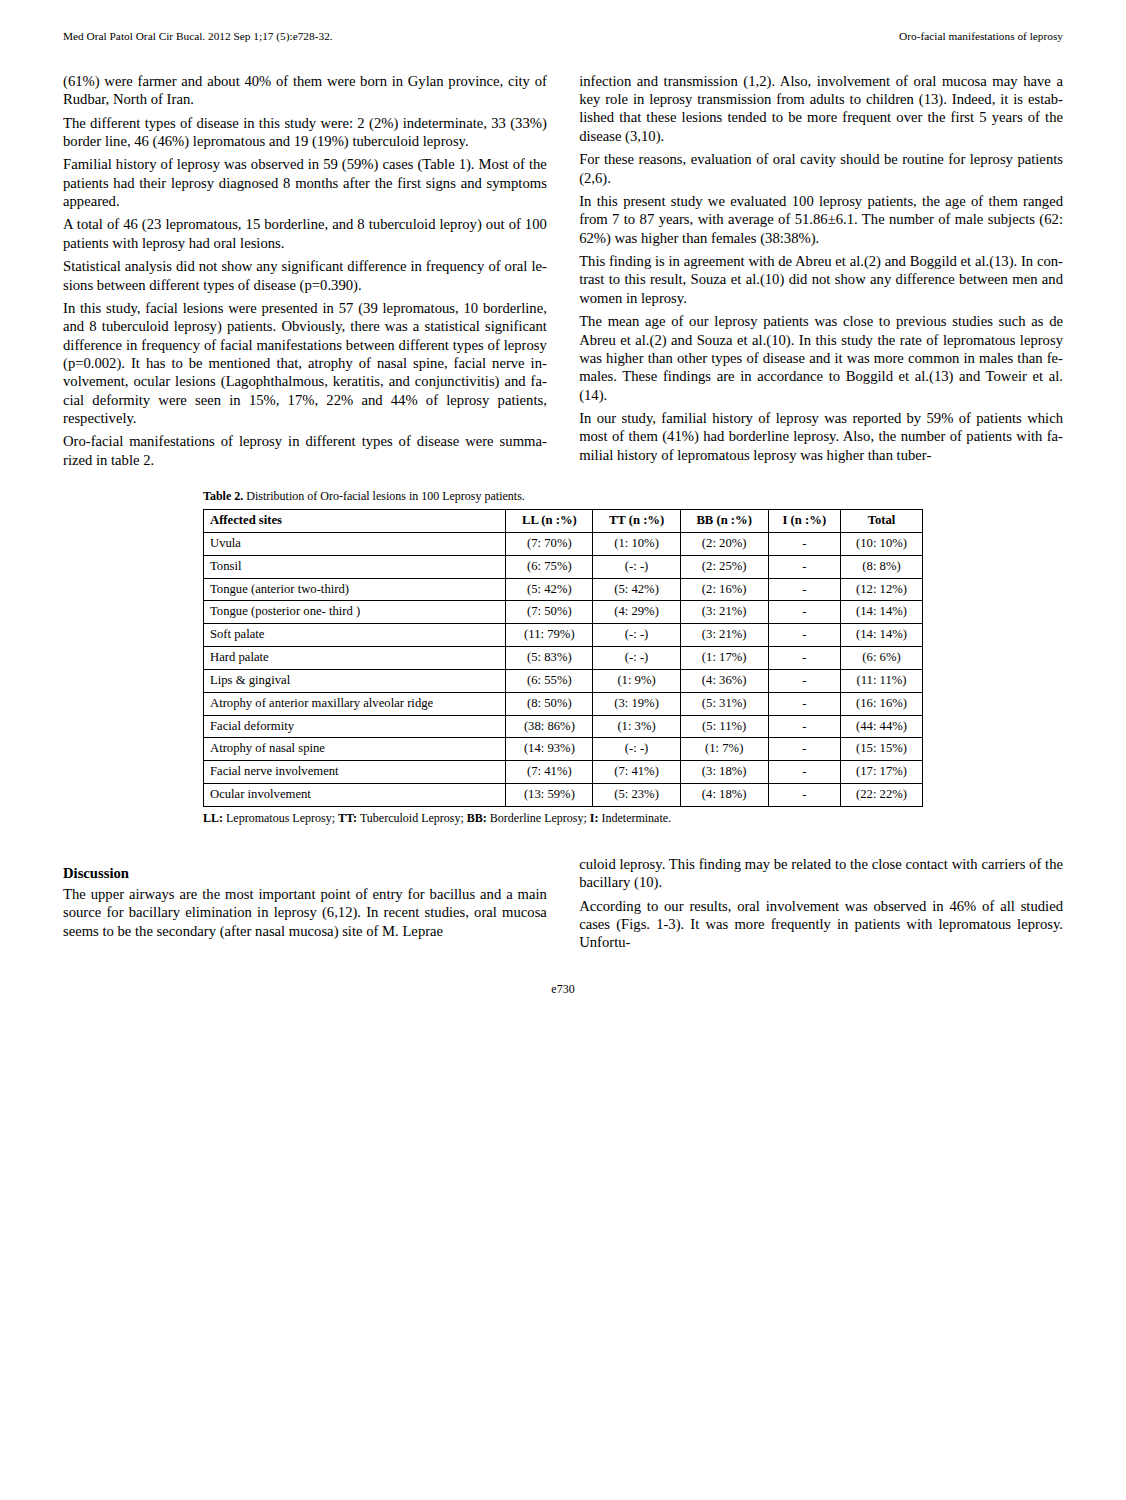Med Oral Patol Oral Cir Bucal. 2012 Sep 1;17 (5):e728-32. Oro-facial manifestations of leprosy
(61%) were farmer and about 40% of them were born in Gylan province, city of Rudbar, North of Iran.
The different types of disease in this study were: 2 (2%) indeterminate, 33 (33%) border line, 46 (46%) lepromatous and 19 (19%) tuberculoid leprosy.
Familial history of leprosy was observed in 59 (59%) cases (Table 1). Most of the patients had their leprosy diagnosed 8 months after the first signs and symptoms appeared.
A total of 46 (23 lepromatous, 15 borderline, and 8 tuberculoid leproy) out of 100 patients with leprosy had oral lesions.
Statistical analysis did not show any significant difference in frequency of oral lesions between different types of disease (p=0.390).
In this study, facial lesions were presented in 57 (39 lepromatous, 10 borderline, and 8 tuberculoid leprosy) patients. Obviously, there was a statistical significant difference in frequency of facial manifestations between different types of leprosy (p=0.002). It has to be mentioned that, atrophy of nasal spine, facial nerve involvement, ocular lesions (Lagophthalmous, keratitis, and conjunctivitis) and facial deformity were seen in 15%, 17%, 22% and 44% of leprosy patients, respectively.
Oro-facial manifestations of leprosy in different types of disease were summarized in table 2.
infection and transmission (1,2). Also, involvement of oral mucosa may have a key role in leprosy transmission from adults to children (13). Indeed, it is established that these lesions tended to be more frequent over the first 5 years of the disease (3,10).
For these reasons, evaluation of oral cavity should be routine for leprosy patients (2,6).
In this present study we evaluated 100 leprosy patients, the age of them ranged from 7 to 87 years, with average of 51.86±6.1. The number of male subjects (62: 62%) was higher than females (38:38%).
This finding is in agreement with de Abreu et al.(2) and Boggild et al.(13). In contrast to this result, Souza et al.(10) did not show any difference between men and women in leprosy.
The mean age of our leprosy patients was close to previous studies such as de Abreu et al.(2) and Souza et al.(10). In this study the rate of lepromatous leprosy was higher than other types of disease and it was more common in males than females. These findings are in accordance to Boggild et al.(13) and Toweir et al.(14).
In our study, familial history of leprosy was reported by 59% of patients which most of them (41%) had borderline leprosy. Also, the number of patients with familial history of lepromatous leprosy was higher than tuber-
Table 2. Distribution of Oro-facial lesions in 100 Leprosy patients.
| Affected sites | LL (n :%) | TT (n :%) | BB (n :%) | I (n :%) | Total |
| --- | --- | --- | --- | --- | --- |
| Uvula | (7: 70%) | (1: 10%) | (2: 20%) | - | (10: 10%) |
| Tonsil | (6: 75%) | (-: -) | (2: 25%) | - | (8: 8%) |
| Tongue (anterior two-third) | (5: 42%) | (5: 42%) | (2: 16%) | - | (12: 12%) |
| Tongue (posterior one- third ) | (7: 50%) | (4: 29%) | (3: 21%) | - | (14: 14%) |
| Soft palate | (11: 79%) | (-: -) | (3: 21%) | - | (14: 14%) |
| Hard palate | (5: 83%) | (-: -) | (1: 17%) | - | (6: 6%) |
| Lips & gingival | (6: 55%) | (1: 9%) | (4: 36%) | - | (11: 11%) |
| Atrophy of anterior maxillary alveolar ridge | (8: 50%) | (3: 19%) | (5: 31%) | - | (16: 16%) |
| Facial deformity | (38: 86%) | (1: 3%) | (5: 11%) | - | (44: 44%) |
| Atrophy of nasal spine | (14: 93%) | (-: -) | (1: 7%) | - | (15: 15%) |
| Facial nerve involvement | (7: 41%) | (7: 41%) | (3: 18%) | - | (17: 17%) |
| Ocular involvement | (13: 59%) | (5: 23%) | (4: 18%) | - | (22: 22%) |
LL: Lepromatous Leprosy; TT: Tuberculoid Leprosy; BB: Borderline Leprosy; I: Indeterminate.
Discussion
The upper airways are the most important point of entry for bacillus and a main source for bacillary elimination in leprosy (6,12). In recent studies, oral mucosa seems to be the secondary (after nasal mucosa) site of M. Leprae
culoid leprosy. This finding may be related to the close contact with carriers of the bacillary (10).
According to our results, oral involvement was observed in 46% of all studied cases (Figs. 1-3). It was more frequently in patients with lepromatous leprosy. Unfortu-
e730